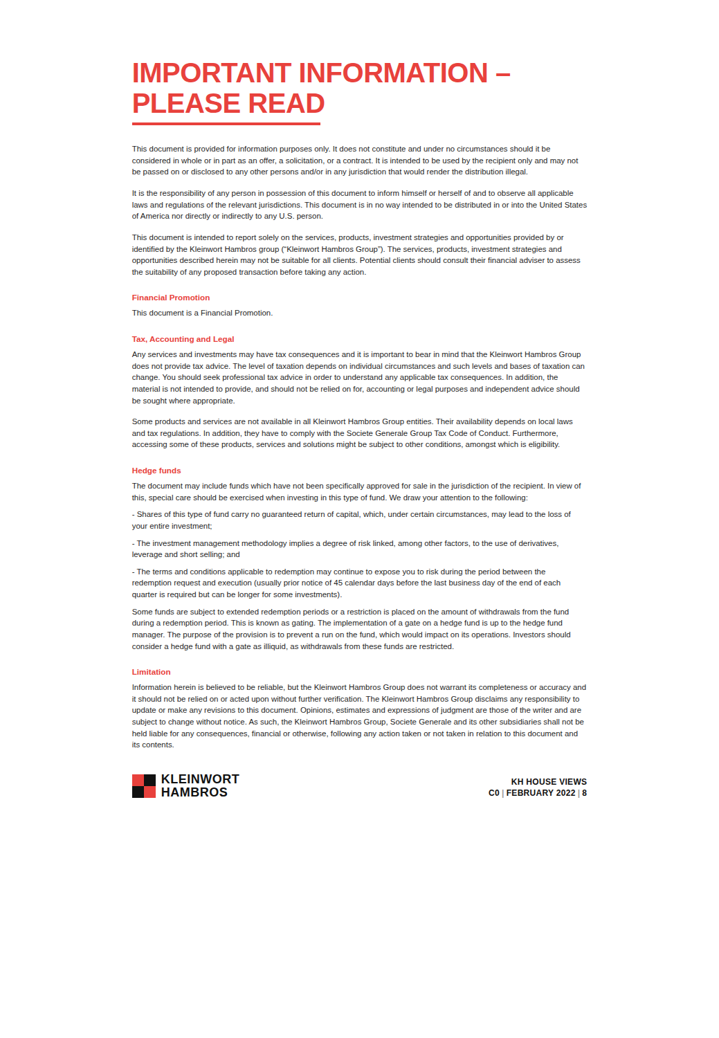IMPORTANT INFORMATION – PLEASE READ
This document is provided for information purposes only. It does not constitute and under no circumstances should it be considered in whole or in part as an offer, a solicitation, or a contract. It is intended to be used by the recipient only and may not be passed on or disclosed to any other persons and/or in any jurisdiction that would render the distribution illegal.
It is the responsibility of any person in possession of this document to inform himself or herself of and to observe all applicable laws and regulations of the relevant jurisdictions. This document is in no way intended to be distributed in or into the United States of America nor directly or indirectly to any U.S. person.
This document is intended to report solely on the services, products, investment strategies and opportunities provided by or identified by the Kleinwort Hambros group (“Kleinwort Hambros Group”). The services, products, investment strategies and opportunities described herein may not be suitable for all clients. Potential clients should consult their financial adviser to assess the suitability of any proposed transaction before taking any action.
Financial Promotion
This document is a Financial Promotion.
Tax, Accounting and Legal
Any services and investments may have tax consequences and it is important to bear in mind that the Kleinwort Hambros Group does not provide tax advice. The level of taxation depends on individual circumstances and such levels and bases of taxation can change. You should seek professional tax advice in order to understand any applicable tax consequences. In addition, the material is not intended to provide, and should not be relied on for, accounting or legal purposes and independent advice should be sought where appropriate.
Some products and services are not available in all Kleinwort Hambros Group entities. Their availability depends on local laws and tax regulations. In addition, they have to comply with the Societe Generale Group Tax Code of Conduct. Furthermore, accessing some of these products, services and solutions might be subject to other conditions, amongst which is eligibility.
Hedge funds
The document may include funds which have not been specifically approved for sale in the jurisdiction of the recipient. In view of this, special care should be exercised when investing in this type of fund. We draw your attention to the following:
- Shares of this type of fund carry no guaranteed return of capital, which, under certain circumstances, may lead to the loss of your entire investment;
- The investment management methodology implies a degree of risk linked, among other factors, to the use of derivatives, leverage and short selling; and
- The terms and conditions applicable to redemption may continue to expose you to risk during the period between the redemption request and execution (usually prior notice of 45 calendar days before the last business day of the end of each quarter is required but can be longer for some investments).
Some funds are subject to extended redemption periods or a restriction is placed on the amount of withdrawals from the fund during a redemption period. This is known as gating. The implementation of a gate on a hedge fund is up to the hedge fund manager. The purpose of the provision is to prevent a run on the fund, which would impact on its operations. Investors should consider a hedge fund with a gate as illiquid, as withdrawals from these funds are restricted.
Limitation
Information herein is believed to be reliable, but the Kleinwort Hambros Group does not warrant its completeness or accuracy and it should not be relied on or acted upon without further verification. The Kleinwort Hambros Group disclaims any responsibility to update or make any revisions to this document. Opinions, estimates and expressions of judgment are those of the writer and are subject to change without notice. As such, the Kleinwort Hambros Group, Societe Generale and its other subsidiaries shall not be held liable for any consequences, financial or otherwise, following any action taken or not taken in relation to this document and its contents.
KLEINWORT
HAMBROS
KH HOUSE VIEWS
C0|FEBRUARY 2022|8